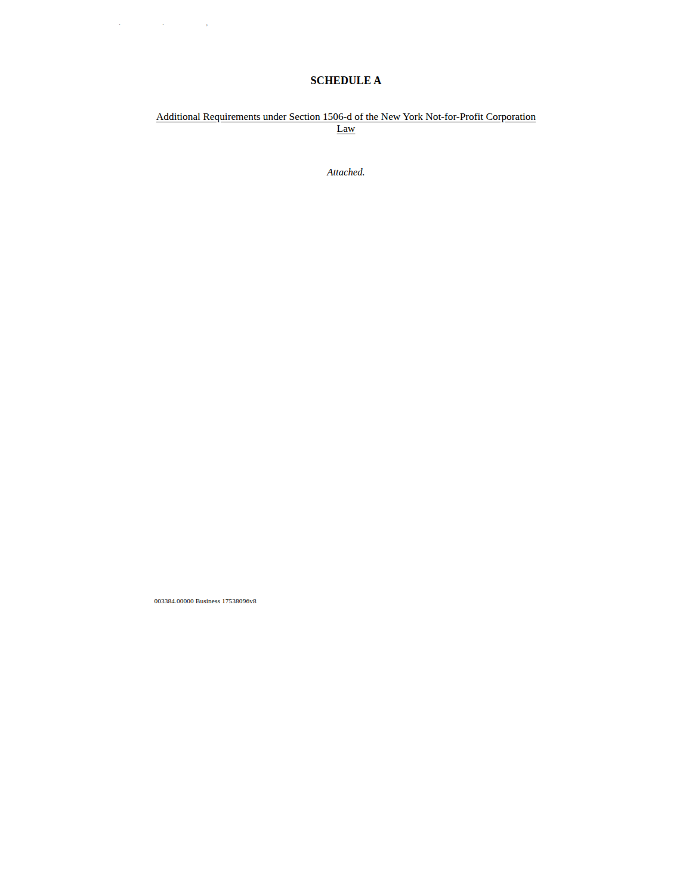. . ,
SCHEDULE A
Additional Requirements under Section 1506-d of the New York Not-for-Profit Corporation Law
Attached.
003384.00000 Business 17538096v8